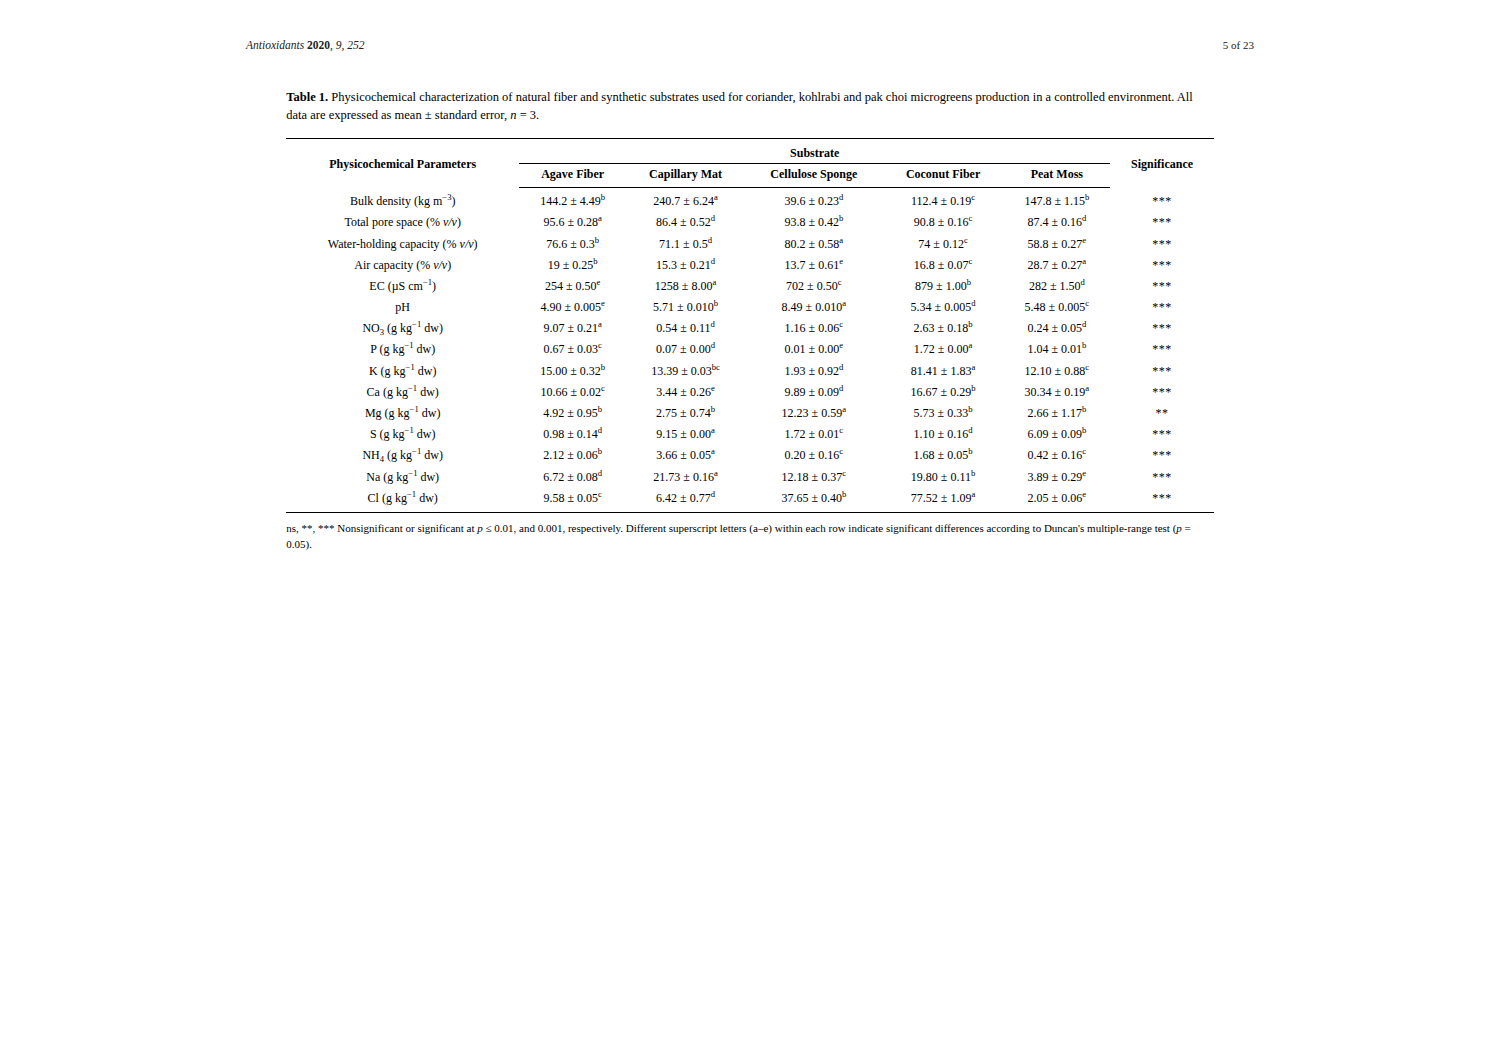Antioxidants 2020, 9, 252
5 of 23
Table 1. Physicochemical characterization of natural fiber and synthetic substrates used for coriander, kohlrabi and pak choi microgreens production in a controlled environment. All data are expressed as mean ± standard error, n = 3.
| Physicochemical Parameters | Substrate | Significance |
| --- | --- | --- |
| Agave Fiber | Capillary Mat | Cellulose Sponge | Coconut Fiber | Peat Moss |
| Bulk density (kg m −3 ) | 144.2 ± 4.49 b | 240.7 ± 6.24 a | 39.6 ± 0.23 d | 112.4 ± 0.19 c | 147.8 ± 1.15 b | *** |
| Total pore space (% v/v ) | 95.6 ± 0.28 a | 86.4 ± 0.52 d | 93.8 ± 0.42 b | 90.8 ± 0.16 c | 87.4 ± 0.16 d | *** |
| Water-holding capacity (% v/v ) | 76.6 ± 0.3 b | 71.1 ± 0.5 d | 80.2 ± 0.58 a | 74 ± 0.12 c | 58.8 ± 0.27 e | *** |
| Air capacity (% v/v ) | 19 ± 0.25 b | 15.3 ± 0.21 d | 13.7 ± 0.61 e | 16.8 ± 0.07 c | 28.7 ± 0.27 a | *** |
| EC (µS cm −1 ) | 254 ± 0.50 e | 1258 ± 8.00 a | 702 ± 0.50 c | 879 ± 1.00 b | 282 ± 1.50 d | *** |
| pH | 4.90 ± 0.005 e | 5.71 ± 0.010 b | 8.49 ± 0.010 a | 5.34 ± 0.005 d | 5.48 ± 0.005 c | *** |
| NO 3 (g kg −1 dw) | 9.07 ± 0.21 a | 0.54 ± 0.11 d | 1.16 ± 0.06 c | 2.63 ± 0.18 b | 0.24 ± 0.05 d | *** |
| P (g kg −1 dw) | 0.67 ± 0.03 c | 0.07 ± 0.00 d | 0.01 ± 0.00 e | 1.72 ± 0.00 a | 1.04 ± 0.01 b | *** |
| K (g kg −1 dw) | 15.00 ± 0.32 b | 13.39 ± 0.03 bc | 1.93 ± 0.92 d | 81.41 ± 1.83 a | 12.10 ± 0.88 c | *** |
| Ca (g kg −1 dw) | 10.66 ± 0.02 c | 3.44 ± 0.26 e | 9.89 ± 0.09 d | 16.67 ± 0.29 b | 30.34 ± 0.19 a | *** |
| Mg (g kg −1 dw) | 4.92 ± 0.95 b | 2.75 ± 0.74 b | 12.23 ± 0.59 a | 5.73 ± 0.33 b | 2.66 ± 1.17 b | ** |
| S (g kg −1 dw) | 0.98 ± 0.14 d | 9.15 ± 0.00 a | 1.72 ± 0.01 c | 1.10 ± 0.16 d | 6.09 ± 0.09 b | *** |
| NH 4 (g kg −1 dw) | 2.12 ± 0.06 b | 3.66 ± 0.05 a | 0.20 ± 0.16 c | 1.68 ± 0.05 b | 0.42 ± 0.16 c | *** |
| Na (g kg −1 dw) | 6.72 ± 0.08 d | 21.73 ± 0.16 a | 12.18 ± 0.37 c | 19.80 ± 0.11 b | 3.89 ± 0.29 e | *** |
| Cl (g kg −1 dw) | 9.58 ± 0.05 c | 6.42 ± 0.77 d | 37.65 ± 0.40 b | 77.52 ± 1.09 a | 2.05 ± 0.06 e | *** |
ns, **, *** Nonsignificant or significant at p ≤ 0.01, and 0.001, respectively. Different superscript letters (a–e) within each row indicate significant differences according to Duncan's multiple-range test (p = 0.05).